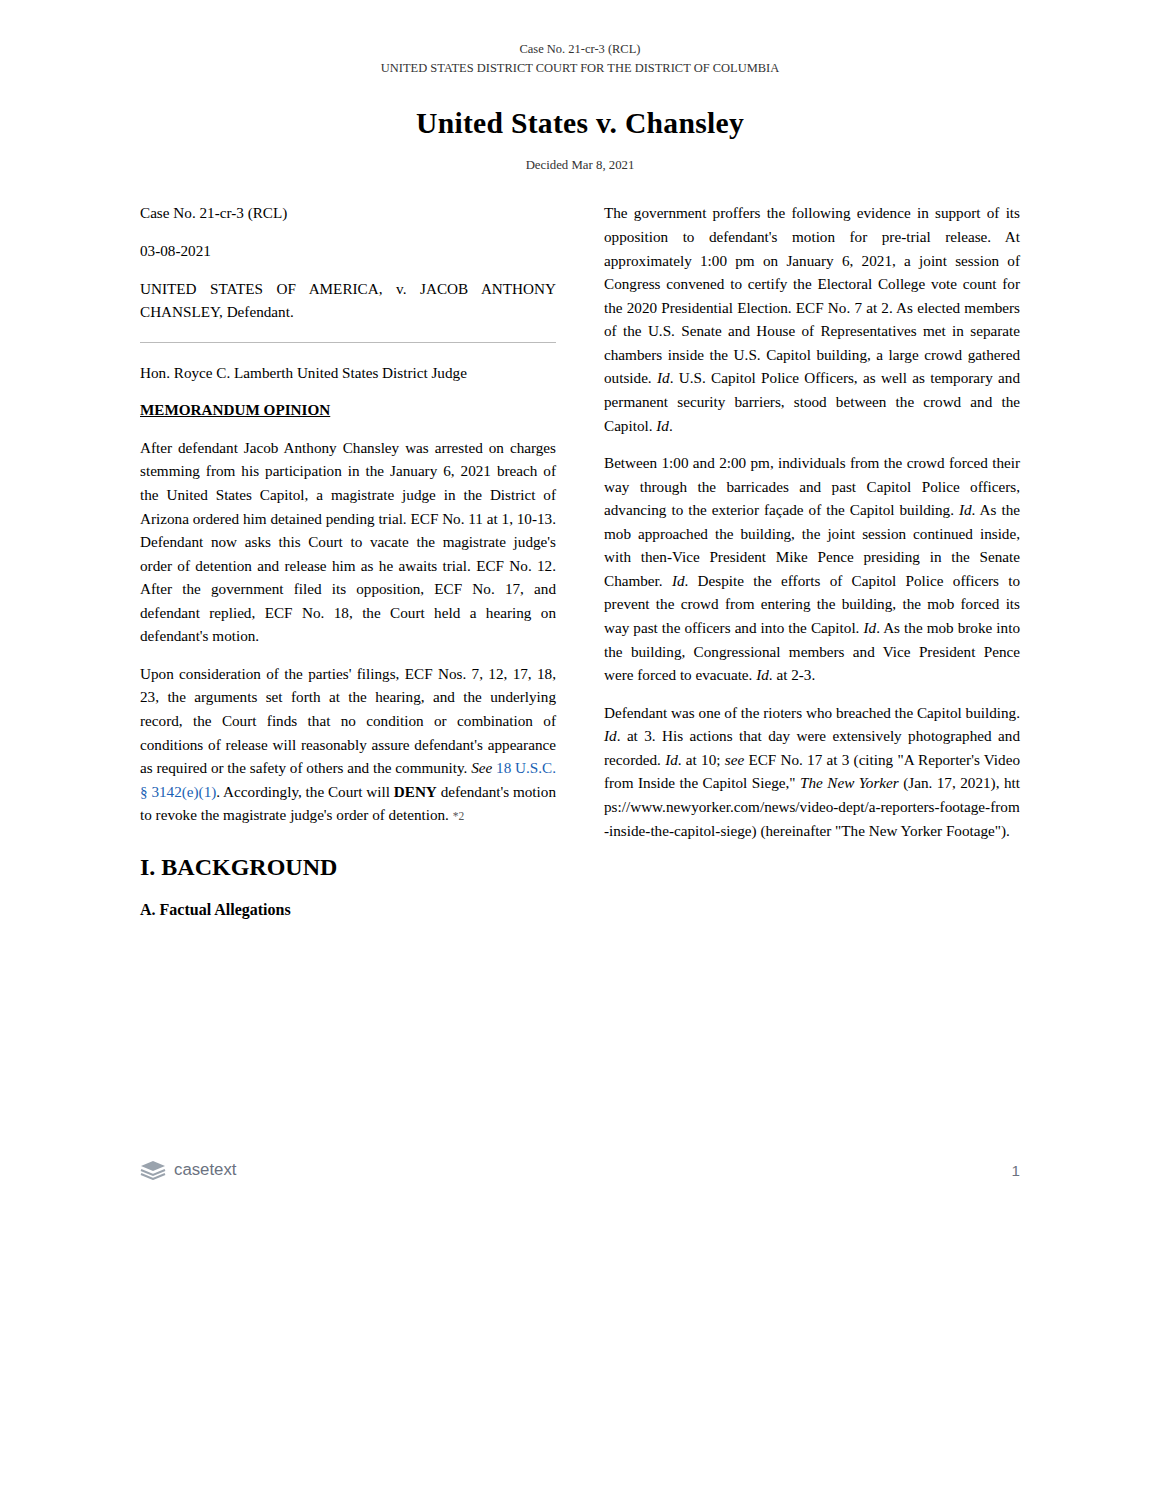Case No. 21-cr-3 (RCL)
UNITED STATES DISTRICT COURT FOR THE DISTRICT OF COLUMBIA
United States v. Chansley
Decided Mar 8, 2021
Case No. 21-cr-3 (RCL)
03-08-2021
UNITED STATES OF AMERICA, v. JACOB ANTHONY CHANSLEY, Defendant.
Hon. Royce C. Lamberth United States District Judge
MEMORANDUM OPINION
After defendant Jacob Anthony Chansley was arrested on charges stemming from his participation in the January 6, 2021 breach of the United States Capitol, a magistrate judge in the District of Arizona ordered him detained pending trial. ECF No. 11 at 1, 10-13. Defendant now asks this Court to vacate the magistrate judge's order of detention and release him as he awaits trial. ECF No. 12. After the government filed its opposition, ECF No. 17, and defendant replied, ECF No. 18, the Court held a hearing on defendant's motion.
Upon consideration of the parties' filings, ECF Nos. 7, 12, 17, 18, 23, the arguments set forth at the hearing, and the underlying record, the Court finds that no condition or combination of conditions of release will reasonably assure defendant's appearance as required or the safety of others and the community. See 18 U.S.C. § 3142(e)(1). Accordingly, the Court will DENY defendant's motion to revoke the magistrate judge's order of detention. *2
I. BACKGROUND
A. Factual Allegations
The government proffers the following evidence in support of its opposition to defendant's motion for pre-trial release. At approximately 1:00 pm on January 6, 2021, a joint session of Congress convened to certify the Electoral College vote count for the 2020 Presidential Election. ECF No. 7 at 2. As elected members of the U.S. Senate and House of Representatives met in separate chambers inside the U.S. Capitol building, a large crowd gathered outside. Id. U.S. Capitol Police Officers, as well as temporary and permanent security barriers, stood between the crowd and the Capitol. Id.
Between 1:00 and 2:00 pm, individuals from the crowd forced their way through the barricades and past Capitol Police officers, advancing to the exterior façade of the Capitol building. Id. As the mob approached the building, the joint session continued inside, with then-Vice President Mike Pence presiding in the Senate Chamber. Id. Despite the efforts of Capitol Police officers to prevent the crowd from entering the building, the mob forced its way past the officers and into the Capitol. Id. As the mob broke into the building, Congressional members and Vice President Pence were forced to evacuate. Id. at 2-3.
Defendant was one of the rioters who breached the Capitol building. Id. at 3. His actions that day were extensively photographed and recorded. Id. at 10; see ECF No. 17 at 3 (citing "A Reporter's Video from Inside the Capitol Siege," The New Yorker (Jan. 17, 2021), https://www.newyorker.com/news/video-dept/a-reporters-footage-from-inside-the-capitol-siege) (hereinafter "The New Yorker Footage").
casetext
1